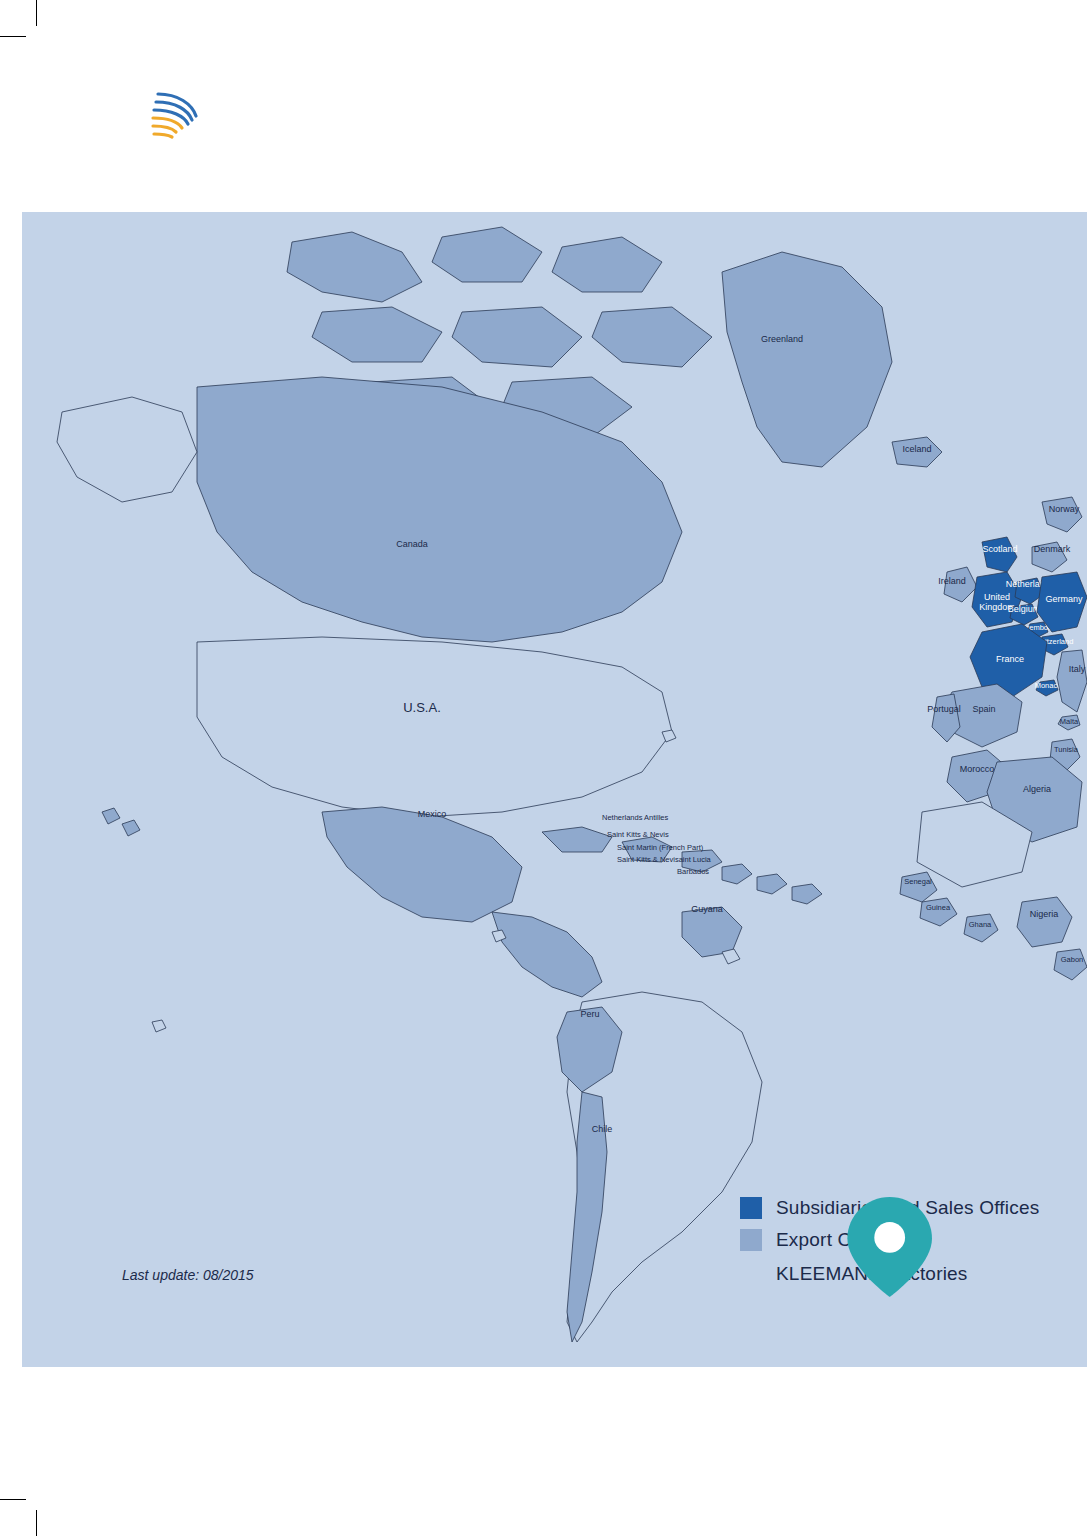Greenland Canada U.S.A. Mexico Netherlands Antilles Saint Kitts & Nevis Saint Martin (French Part) Saint Kitts & Nevisaint Lucia Barbados Guyana Peru Chile Iceland Ireland Scotland United Kingdom Norway Denmark Netherlands Belgium Luxembourg Germany Switzerland France Monaco Italy Spain Portugal Malta Tunisia Morocco Algeria Senegal Guinea Ghana Nigeria Gabon
Subsidiaries and Sales Offices
Export Countries
KLEEMANN Factories
Last update: 08/2015